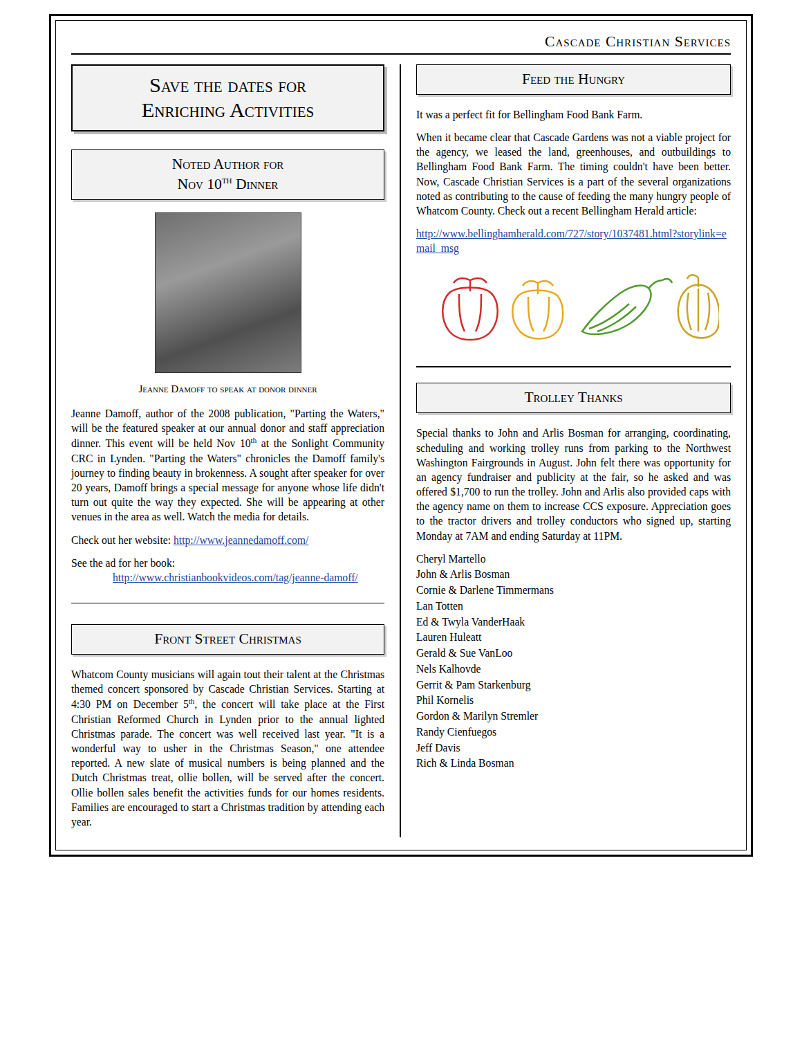Cascade Christian Services
Save the dates for
Enriching Activities
Noted Author for
Nov 10th Dinner
Jeanne Damoff to speak at donor dinner
Jeanne Damoff, author of the 2008 publication, "Parting the Waters," will be the featured speaker at our annual donor and staff appreciation dinner. This event will be held Nov 10th at the Sonlight Community CRC in Lynden. "Parting the Waters" chronicles the Damoff family's journey to finding beauty in brokenness. A sought after speaker for over 20 years, Damoff brings a special message for anyone whose life didn't turn out quite the way they expected. She will be appearing at other venues in the area as well. Watch the media for details.
Check out her website: http://www.jeannedamoff.com/
See the ad for her book:
http://www.christianbookvideos.com/tag/jeanne-damoff/
Front Street Christmas
Whatcom County musicians will again tout their talent at the Christmas themed concert sponsored by Cascade Christian Services. Starting at 4:30 PM on December 5th, the concert will take place at the First Christian Reformed Church in Lynden prior to the annual lighted Christmas parade. The concert was well received last year. "It is a wonderful way to usher in the Christmas Season," one attendee reported. A new slate of musical numbers is being planned and the Dutch Christmas treat, ollie bollen, will be served after the concert. Ollie bollen sales benefit the activities funds for our homes residents. Families are encouraged to start a Christmas tradition by attending each year.
Feed the Hungry
It was a perfect fit for Bellingham Food Bank Farm.
When it became clear that Cascade Gardens was not a viable project for the agency, we leased the land, greenhouses, and outbuildings to Bellingham Food Bank Farm. The timing couldn't have been better. Now, Cascade Christian Services is a part of the several organizations noted as contributing to the cause of feeding the many hungry people of Whatcom County. Check out a recent Bellingham Herald article:
http://www.bellinghamherald.com/727/story/1037481.html?storylink=email_msg
Trolley Thanks
Special thanks to John and Arlis Bosman for arranging, coordinating, scheduling and working trolley runs from parking to the Northwest Washington Fairgrounds in August. John felt there was opportunity for an agency fundraiser and publicity at the fair, so he asked and was offered $1,700 to run the trolley. John and Arlis also provided caps with the agency name on them to increase CCS exposure. Appreciation goes to the tractor drivers and trolley conductors who signed up, starting Monday at 7AM and ending Saturday at 11PM.
Cheryl Martello
John & Arlis Bosman
Cornie & Darlene Timmermans
Lan Totten
Ed & Twyla VanderHaak
Lauren Huleatt
Gerald & Sue VanLoo
Nels Kalhovde
Gerrit & Pam Starkenburg
Phil Kornelis
Gordon & Marilyn Stremler
Randy Cienfuegos
Jeff Davis
Rich & Linda Bosman